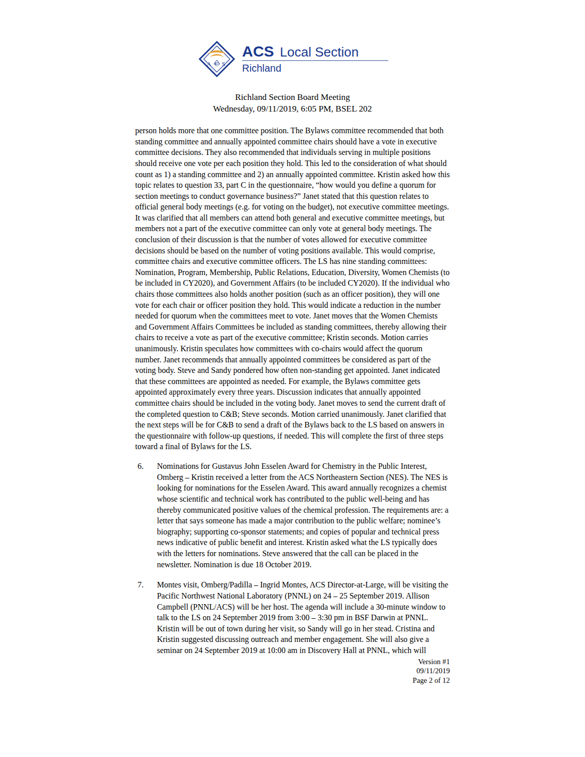A C S ACS Local Section Richland
Richland Section Board Meeting
Wednesday, 09/11/2019, 6:05 PM, BSEL 202
person holds more that one committee position. The Bylaws committee recommended that both standing committee and annually appointed committee chairs should have a vote in executive committee decisions. They also recommended that individuals serving in multiple positions should receive one vote per each position they hold. This led to the consideration of what should count as 1) a standing committee and 2) an annually appointed committee. Kristin asked how this topic relates to question 33, part C in the questionnaire, “how would you define a quorum for section meetings to conduct governance business?” Janet stated that this question relates to official general body meetings (e.g. for voting on the budget), not executive committee meetings. It was clarified that all members can attend both general and executive committee meetings, but members not a part of the executive committee can only vote at general body meetings. The conclusion of their discussion is that the number of votes allowed for executive committee decisions should be based on the number of voting positions available. This would comprise, committee chairs and executive committee officers. The LS has nine standing committees: Nomination, Program, Membership, Public Relations, Education, Diversity, Women Chemists (to be included in CY2020), and Government Affairs (to be included CY2020). If the individual who chairs those committees also holds another position (such as an officer position), they will one vote for each chair or officer position they hold. This would indicate a reduction in the number needed for quorum when the committees meet to vote. Janet moves that the Women Chemists and Government Affairs Committees be included as standing committees, thereby allowing their chairs to receive a vote as part of the executive committee; Kristin seconds. Motion carries unanimously. Kristin speculates how committees with co-chairs would affect the quorum number. Janet recommends that annually appointed committees be considered as part of the voting body. Steve and Sandy pondered how often non-standing get appointed. Janet indicated that these committees are appointed as needed. For example, the Bylaws committee gets appointed approximately every three years. Discussion indicates that annually appointed committee chairs should be included in the voting body. Janet moves to send the current draft of the completed question to C&B; Steve seconds. Motion carried unanimously. Janet clarified that the next steps will be for C&B to send a draft of the Bylaws back to the LS based on answers in the questionnaire with follow-up questions, if needed. This will complete the first of three steps toward a final of Bylaws for the LS.
6. Nominations for Gustavus John Esselen Award for Chemistry in the Public Interest, Omberg – Kristin received a letter from the ACS Northeastern Section (NES). The NES is looking for nominations for the Esselen Award. This award annually recognizes a chemist whose scientific and technical work has contributed to the public well-being and has thereby communicated positive values of the chemical profession. The requirements are: a letter that says someone has made a major contribution to the public welfare; nominee’s biography; supporting co-sponsor statements; and copies of popular and technical press news indicative of public benefit and interest. Kristin asked what the LS typically does with the letters for nominations. Steve answered that the call can be placed in the newsletter. Nomination is due 18 October 2019.
7. Montes visit, Omberg/Padilla – Ingrid Montes, ACS Director-at-Large, will be visiting the Pacific Northwest National Laboratory (PNNL) on 24 – 25 September 2019. Allison Campbell (PNNL/ACS) will be her host. The agenda will include a 30-minute window to talk to the LS on 24 September 2019 from 3:00 – 3:30 pm in BSF Darwin at PNNL. Kristin will be out of town during her visit, so Sandy will go in her stead. Cristina and Kristin suggested discussing outreach and member engagement. She will also give a seminar on 24 September 2019 at 10:00 am in Discovery Hall at PNNL, which will
Version #1
09/11/2019
Page 2 of 12